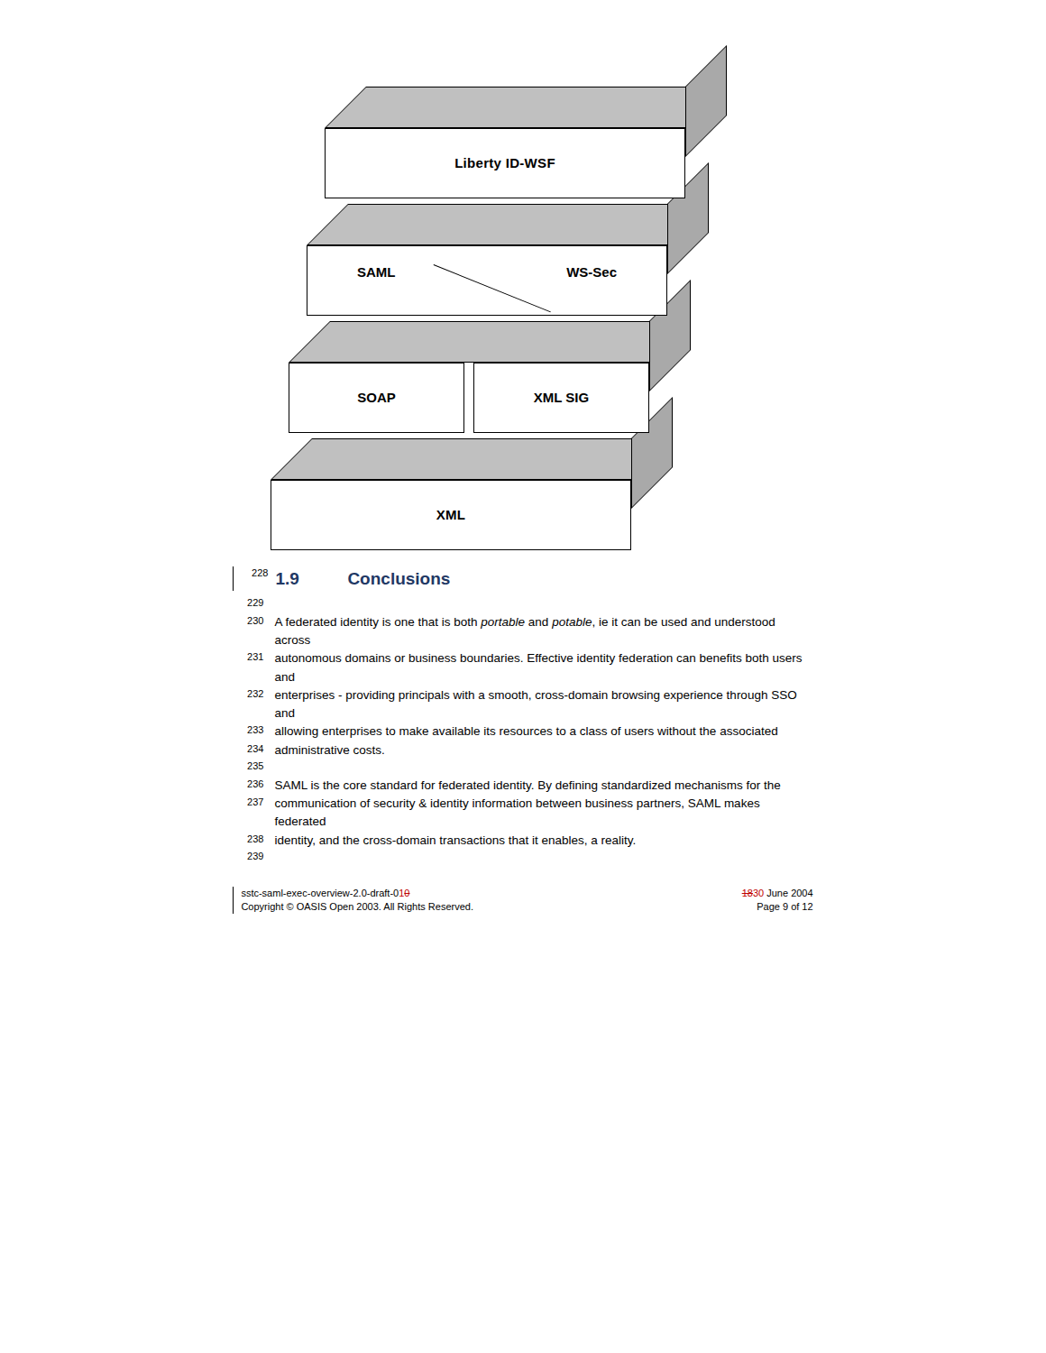Liberty ID-WSF
SAML WS-Sec
SOAP
XML SIG
XML
228 1.9 Conclusions
229
230
A federated identity is one that is both portable and potable, ie it can be used and understood across
231
autonomous domains or business boundaries. Effective identity federation can benefits both users and
232
enterprises - providing principals with a smooth, cross-domain browsing experience through SSO and
233
allowing enterprises to make available its resources to a class of users without the associated
234
administrative costs.
235
236
SAML is the core standard for federated identity. By defining standardized mechanisms for the
237
communication of security & identity information between business partners, SAML makes federated
238
identity, and the cross-domain transactions that it enables, a reality.
239
sstc-saml-exec-overview-2.0-draft-010
Copyright © OASIS Open 2003. All Rights Reserved.
1830 June 2004
Page 9 of 12